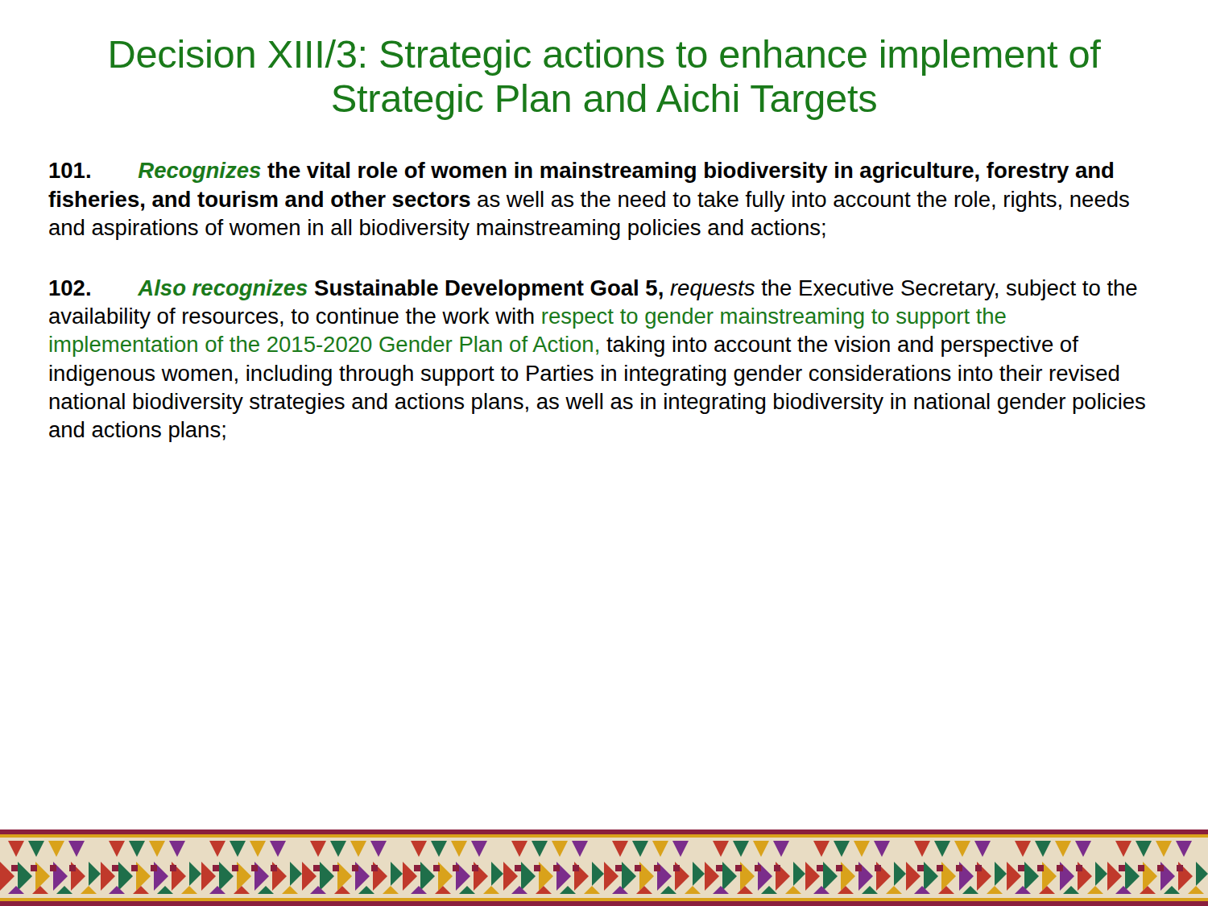Decision XIII/3: Strategic actions to enhance implement of Strategic Plan and Aichi Targets
101. Recognizes the vital role of women in mainstreaming biodiversity in agriculture, forestry and fisheries, and tourism and other sectors as well as the need to take fully into account the role, rights, needs and aspirations of women in all biodiversity mainstreaming policies and actions;
102. Also recognizes Sustainable Development Goal 5, requests the Executive Secretary, subject to the availability of resources, to continue the work with respect to gender mainstreaming to support the implementation of the 2015-2020 Gender Plan of Action, taking into account the vision and perspective of indigenous women, including through support to Parties in integrating gender considerations into their revised national biodiversity strategies and actions plans, as well as in integrating biodiversity in national gender policies and actions plans;